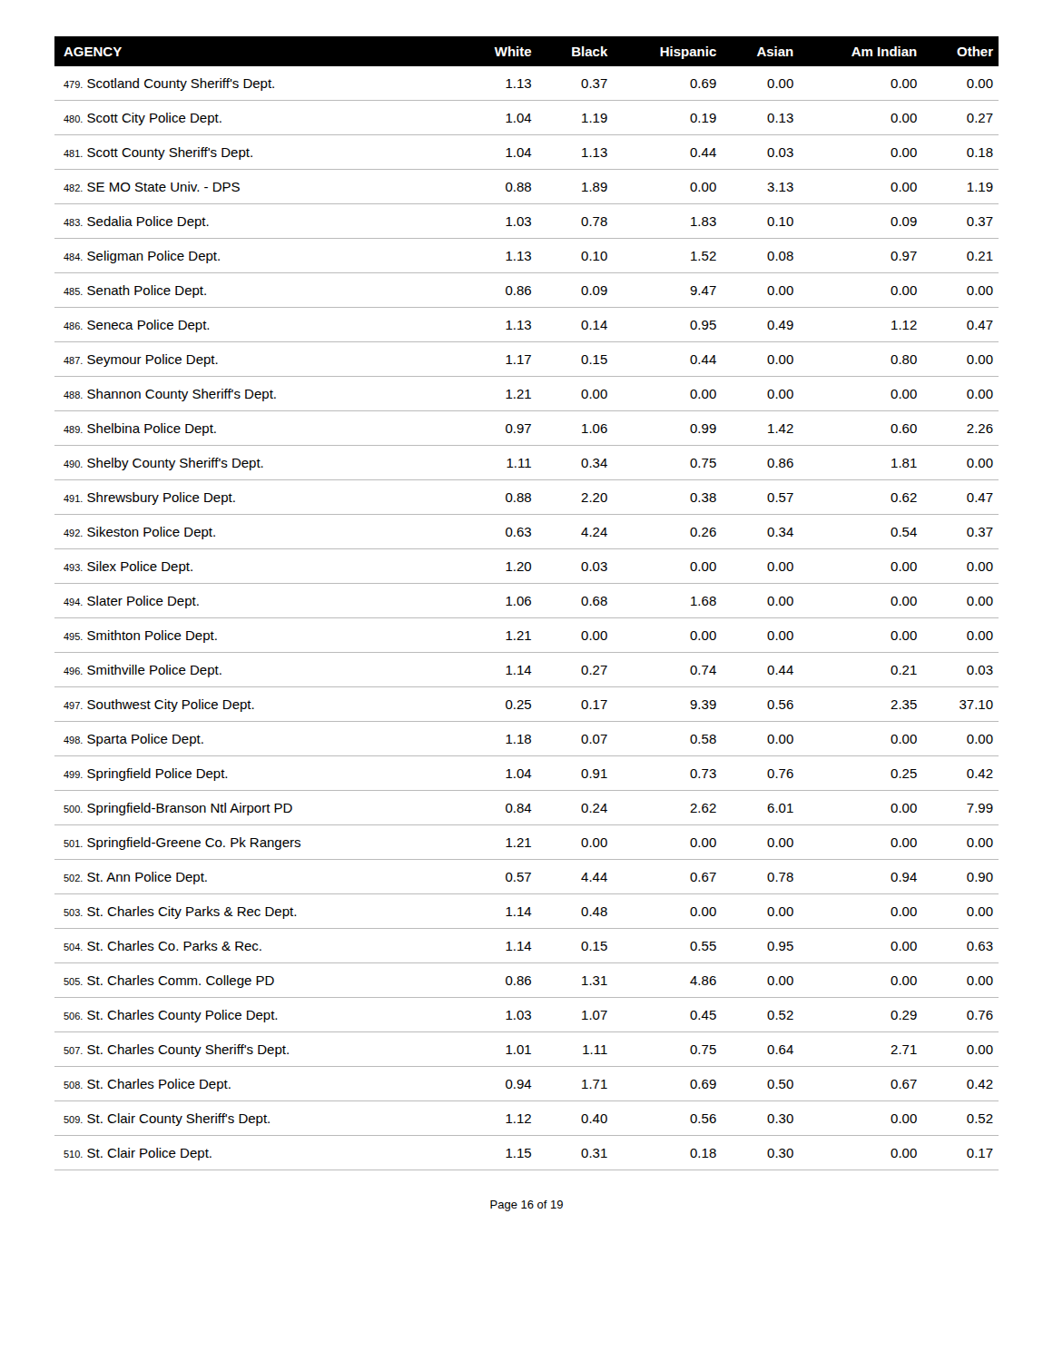| AGENCY | White | Black | Hispanic | Asian | Am Indian | Other |
| --- | --- | --- | --- | --- | --- | --- |
| 479. Scotland County Sheriff's Dept. | 1.13 | 0.37 | 0.69 | 0.00 | 0.00 | 0.00 |
| 480. Scott City Police Dept. | 1.04 | 1.19 | 0.19 | 0.13 | 0.00 | 0.27 |
| 481. Scott County Sheriff's Dept. | 1.04 | 1.13 | 0.44 | 0.03 | 0.00 | 0.18 |
| 482. SE MO State Univ. - DPS | 0.88 | 1.89 | 0.00 | 3.13 | 0.00 | 1.19 |
| 483. Sedalia Police Dept. | 1.03 | 0.78 | 1.83 | 0.10 | 0.09 | 0.37 |
| 484. Seligman Police Dept. | 1.13 | 0.10 | 1.52 | 0.08 | 0.97 | 0.21 |
| 485. Senath Police Dept. | 0.86 | 0.09 | 9.47 | 0.00 | 0.00 | 0.00 |
| 486. Seneca Police Dept. | 1.13 | 0.14 | 0.95 | 0.49 | 1.12 | 0.47 |
| 487. Seymour Police Dept. | 1.17 | 0.15 | 0.44 | 0.00 | 0.80 | 0.00 |
| 488. Shannon County Sheriff's Dept. | 1.21 | 0.00 | 0.00 | 0.00 | 0.00 | 0.00 |
| 489. Shelbina Police Dept. | 0.97 | 1.06 | 0.99 | 1.42 | 0.60 | 2.26 |
| 490. Shelby County Sheriff's Dept. | 1.11 | 0.34 | 0.75 | 0.86 | 1.81 | 0.00 |
| 491. Shrewsbury Police Dept. | 0.88 | 2.20 | 0.38 | 0.57 | 0.62 | 0.47 |
| 492. Sikeston Police Dept. | 0.63 | 4.24 | 0.26 | 0.34 | 0.54 | 0.37 |
| 493. Silex Police Dept. | 1.20 | 0.03 | 0.00 | 0.00 | 0.00 | 0.00 |
| 494. Slater Police Dept. | 1.06 | 0.68 | 1.68 | 0.00 | 0.00 | 0.00 |
| 495. Smithton Police Dept. | 1.21 | 0.00 | 0.00 | 0.00 | 0.00 | 0.00 |
| 496. Smithville Police Dept. | 1.14 | 0.27 | 0.74 | 0.44 | 0.21 | 0.03 |
| 497. Southwest City Police Dept. | 0.25 | 0.17 | 9.39 | 0.56 | 2.35 | 37.10 |
| 498. Sparta Police Dept. | 1.18 | 0.07 | 0.58 | 0.00 | 0.00 | 0.00 |
| 499. Springfield Police Dept. | 1.04 | 0.91 | 0.73 | 0.76 | 0.25 | 0.42 |
| 500. Springfield-Branson Ntl Airport PD | 0.84 | 0.24 | 2.62 | 6.01 | 0.00 | 7.99 |
| 501. Springfield-Greene Co. Pk Rangers | 1.21 | 0.00 | 0.00 | 0.00 | 0.00 | 0.00 |
| 502. St. Ann Police Dept. | 0.57 | 4.44 | 0.67 | 0.78 | 0.94 | 0.90 |
| 503. St. Charles City Parks & Rec Dept. | 1.14 | 0.48 | 0.00 | 0.00 | 0.00 | 0.00 |
| 504. St. Charles Co. Parks & Rec. | 1.14 | 0.15 | 0.55 | 0.95 | 0.00 | 0.63 |
| 505. St. Charles Comm. College PD | 0.86 | 1.31 | 4.86 | 0.00 | 0.00 | 0.00 |
| 506. St. Charles County Police Dept. | 1.03 | 1.07 | 0.45 | 0.52 | 0.29 | 0.76 |
| 507. St. Charles County Sheriff's Dept. | 1.01 | 1.11 | 0.75 | 0.64 | 2.71 | 0.00 |
| 508. St. Charles Police Dept. | 0.94 | 1.71 | 0.69 | 0.50 | 0.67 | 0.42 |
| 509. St. Clair County Sheriff's Dept. | 1.12 | 0.40 | 0.56 | 0.30 | 0.00 | 0.52 |
| 510. St. Clair Police Dept. | 1.15 | 0.31 | 0.18 | 0.30 | 0.00 | 0.17 |
Page 16 of 19